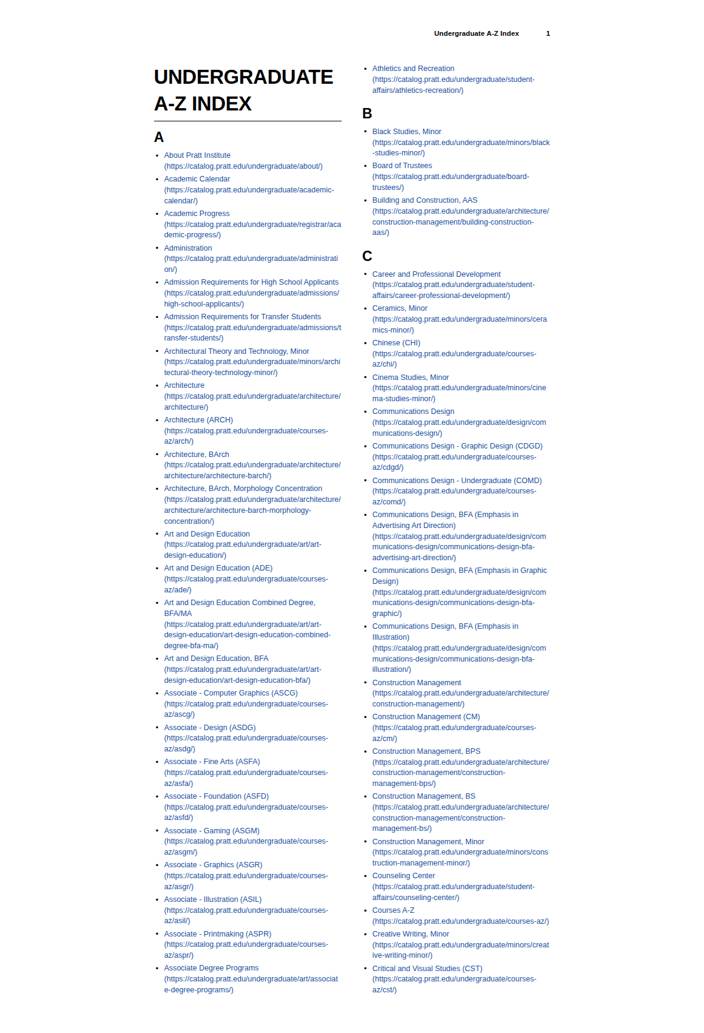Undergraduate A-Z Index 1
Undergraduate A-Z Index
A
About Pratt Institute (https://catalog.pratt.edu/undergraduate/about/)
Academic Calendar (https://catalog.pratt.edu/undergraduate/academic-calendar/)
Academic Progress (https://catalog.pratt.edu/undergraduate/registrar/academic-progress/)
Administration (https://catalog.pratt.edu/undergraduate/administration/)
Admission Requirements for High School Applicants (https://catalog.pratt.edu/undergraduate/admissions/high-school-applicants/)
Admission Requirements for Transfer Students (https://catalog.pratt.edu/undergraduate/admissions/transfer-students/)
Architectural Theory and Technology, Minor (https://catalog.pratt.edu/undergraduate/minors/architectural-theory-technology-minor/)
Architecture (https://catalog.pratt.edu/undergraduate/architecture/architecture/)
Architecture (ARCH) (https://catalog.pratt.edu/undergraduate/courses-az/arch/)
Architecture, BArch (https://catalog.pratt.edu/undergraduate/architecture/architecture/architecture-barch/)
Architecture, BArch, Morphology Concentration (https://catalog.pratt.edu/undergraduate/architecture/architecture/architecture-barch-morphology-concentration/)
Art and Design Education (https://catalog.pratt.edu/undergraduate/art/art-design-education/)
Art and Design Education (ADE) (https://catalog.pratt.edu/undergraduate/courses-az/ade/)
Art and Design Education Combined Degree, BFA/MA (https://catalog.pratt.edu/undergraduate/art/art-design-education/art-design-education-combined-degree-bfa-ma/)
Art and Design Education, BFA (https://catalog.pratt.edu/undergraduate/art/art-design-education/art-design-education-bfa/)
Associate - Computer Graphics (ASCG) (https://catalog.pratt.edu/undergraduate/courses-az/ascg/)
Associate - Design (ASDG) (https://catalog.pratt.edu/undergraduate/courses-az/asdg/)
Associate - Fine Arts (ASFA) (https://catalog.pratt.edu/undergraduate/courses-az/asfa/)
Associate - Foundation (ASFD) (https://catalog.pratt.edu/undergraduate/courses-az/asfd/)
Associate - Gaming (ASGM) (https://catalog.pratt.edu/undergraduate/courses-az/asgm/)
Associate - Graphics (ASGR) (https://catalog.pratt.edu/undergraduate/courses-az/asgr/)
Associate - Illustration (ASIL) (https://catalog.pratt.edu/undergraduate/courses-az/asil/)
Associate - Printmaking (ASPR) (https://catalog.pratt.edu/undergraduate/courses-az/aspr/)
Associate Degree Programs (https://catalog.pratt.edu/undergraduate/art/associate-degree-programs/)
Athletics and Recreation (https://catalog.pratt.edu/undergraduate/student-affairs/athletics-recreation/)
B
Black Studies, Minor (https://catalog.pratt.edu/undergraduate/minors/black-studies-minor/)
Board of Trustees (https://catalog.pratt.edu/undergraduate/board-trustees/)
Building and Construction, AAS (https://catalog.pratt.edu/undergraduate/architecture/construction-management/building-construction-aas/)
C
Career and Professional Development (https://catalog.pratt.edu/undergraduate/student-affairs/career-professional-development/)
Ceramics, Minor (https://catalog.pratt.edu/undergraduate/minors/ceramics-minor/)
Chinese (CHI) (https://catalog.pratt.edu/undergraduate/courses-az/chi/)
Cinema Studies, Minor (https://catalog.pratt.edu/undergraduate/minors/cinema-studies-minor/)
Communications Design (https://catalog.pratt.edu/undergraduate/design/communications-design/)
Communications Design - Graphic Design (CDGD) (https://catalog.pratt.edu/undergraduate/courses-az/cdgd/)
Communications Design - Undergraduate (COMD) (https://catalog.pratt.edu/undergraduate/courses-az/comd/)
Communications Design, BFA (Emphasis in Advertising Art Direction) (https://catalog.pratt.edu/undergraduate/design/communications-design/communications-design-bfa-advertising-art-direction/)
Communications Design, BFA (Emphasis in Graphic Design) (https://catalog.pratt.edu/undergraduate/design/communications-design/communications-design-bfa-graphic/)
Communications Design, BFA (Emphasis in Illustration) (https://catalog.pratt.edu/undergraduate/design/communications-design/communications-design-bfa-illustration/)
Construction Management (https://catalog.pratt.edu/undergraduate/architecture/construction-management/)
Construction Management (CM) (https://catalog.pratt.edu/undergraduate/courses-az/cm/)
Construction Management, BPS (https://catalog.pratt.edu/undergraduate/architecture/construction-management/construction-management-bps/)
Construction Management, BS (https://catalog.pratt.edu/undergraduate/architecture/construction-management/construction-management-bs/)
Construction Management, Minor (https://catalog.pratt.edu/undergraduate/minors/construction-management-minor/)
Counseling Center (https://catalog.pratt.edu/undergraduate/student-affairs/counseling-center/)
Courses A-Z (https://catalog.pratt.edu/undergraduate/courses-az/)
Creative Writing, Minor (https://catalog.pratt.edu/undergraduate/minors/creative-writing-minor/)
Critical and Visual Studies (CST) (https://catalog.pratt.edu/undergraduate/courses-az/cst/)